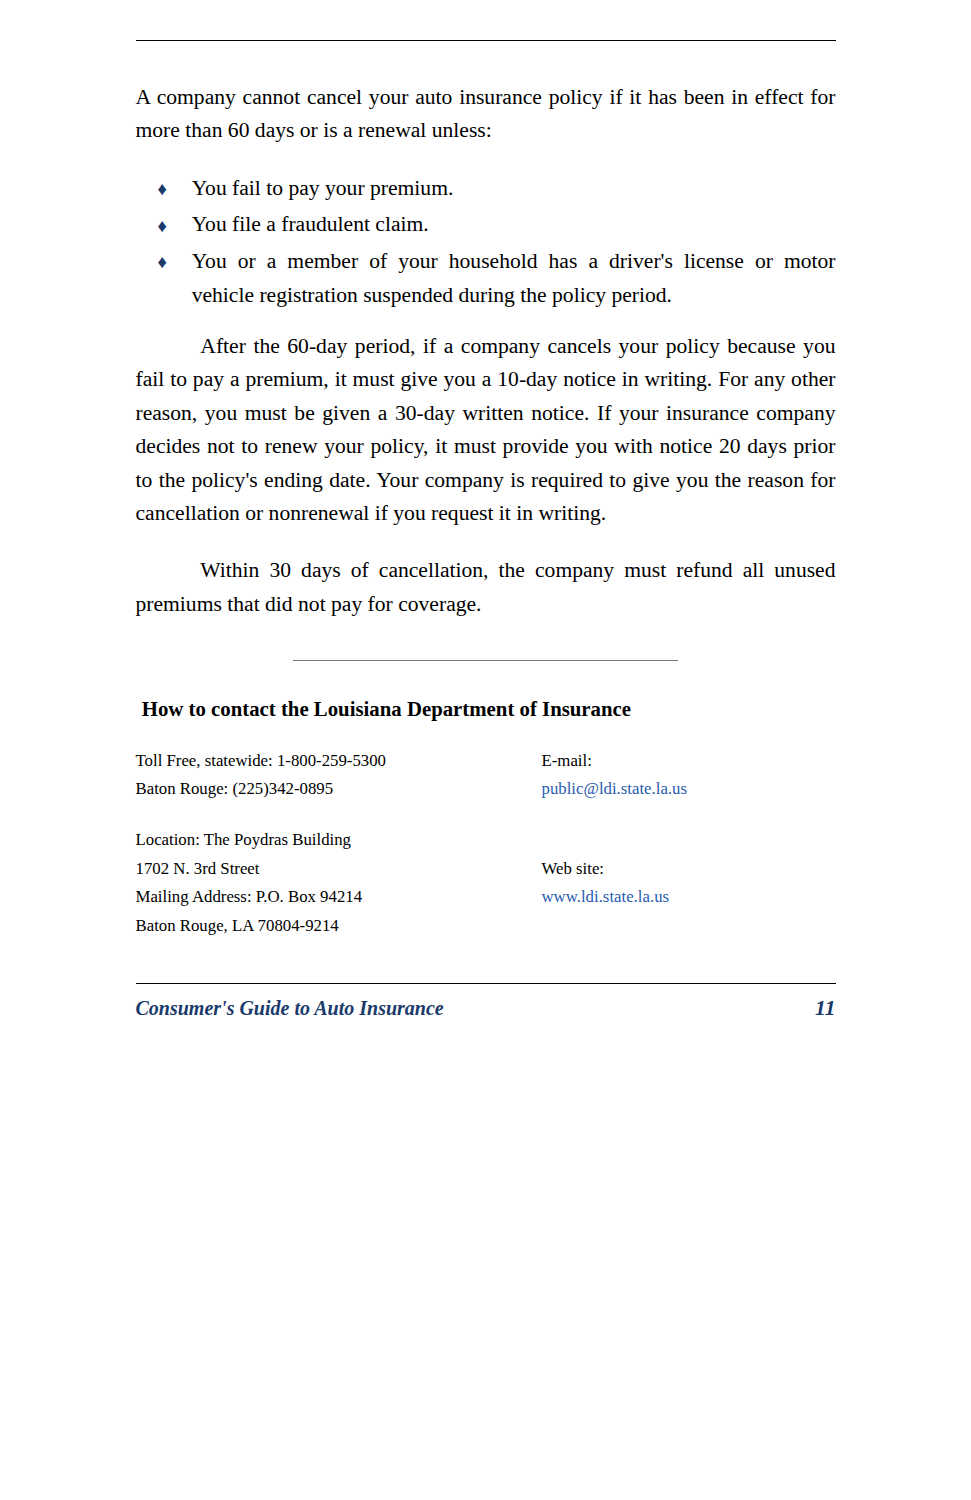A company cannot cancel your auto insurance policy if it has been in effect for more than 60 days or is a renewal unless:
You fail to pay your premium.
You file a fraudulent claim.
You or a member of your household has a driver's license or motor vehicle registration suspended during the policy period.
After the 60-day period, if a company cancels your policy because you fail to pay a premium, it must give you a 10-day notice in writing. For any other reason, you must be given a 30-day written notice. If your insurance company decides not to renew your policy, it must provide you with notice 20 days prior to the policy's ending date. Your company is required to give you the reason for cancellation or nonrenewal if you request it in writing.
Within 30 days of cancellation, the company must refund all unused premiums that did not pay for coverage.
How to contact the Louisiana Department of Insurance
| Toll Free, statewide: 1-800-259-5300 | E-mail: |
| Baton Rouge: (225)342-0895 | public@ldi.state.la.us |
| Location: The Poydras Building | |
| 1702 N. 3rd Street | Web site: |
| Mailing Address: P.O. Box 94214 | www.ldi.state.la.us |
| Baton Rouge, LA 70804-9214 | |
Consumer's Guide to Auto Insurance 11